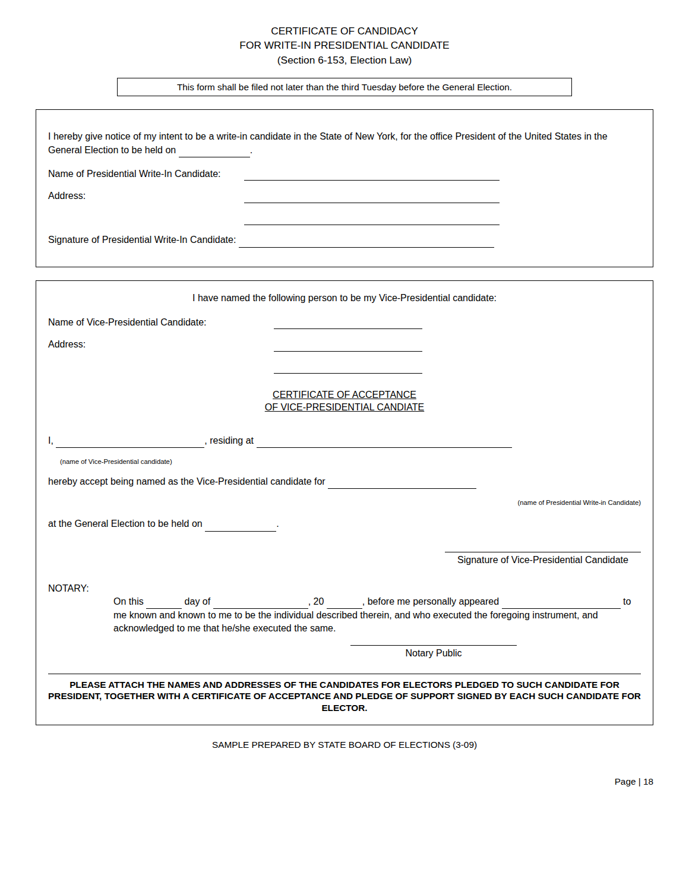CERTIFICATE OF CANDIDACY
FOR WRITE-IN PRESIDENTIAL CANDIDATE
(Section 6-153, Election Law)
This form shall be filed not later than the third Tuesday before the General Election.
I hereby give notice of my intent to be a write-in candidate in the State of New York, for the office President of the United States in the General Election to be held on .
Name of Presidential Write-In Candidate:
Address:
Signature of Presidential Write-In Candidate:
I have named the following person to be my Vice-Presidential candidate:
Name of Vice-Presidential Candidate:
Address:
CERTIFICATE OF ACCEPTANCE
OF VICE-PRESIDENTIAL CANDIATE
I, , residing at
(name of Vice-Presidential candidate)
hereby accept being named as the Vice-Presidential candidate for
(name of Presidential Write-in Candidate)
at the General Election to be held on .
Signature of Vice-Presidential Candidate
NOTARY:
On this day of , 20 , before me personally appeared to me known and known to me to be the individual described therein, and who executed the foregoing instrument, and acknowledged to me that he/she executed the same.
Notary Public
PLEASE ATTACH THE NAMES AND ADDRESSES OF THE CANDIDATES FOR ELECTORS PLEDGED TO SUCH CANDIDATE FOR PRESIDENT, TOGETHER WITH A CERTIFICATE OF ACCEPTANCE AND PLEDGE OF SUPPORT SIGNED BY EACH SUCH CANDIDATE FOR ELECTOR.
SAMPLE PREPARED BY STATE BOARD OF ELECTIONS (3-09)
Page | 18